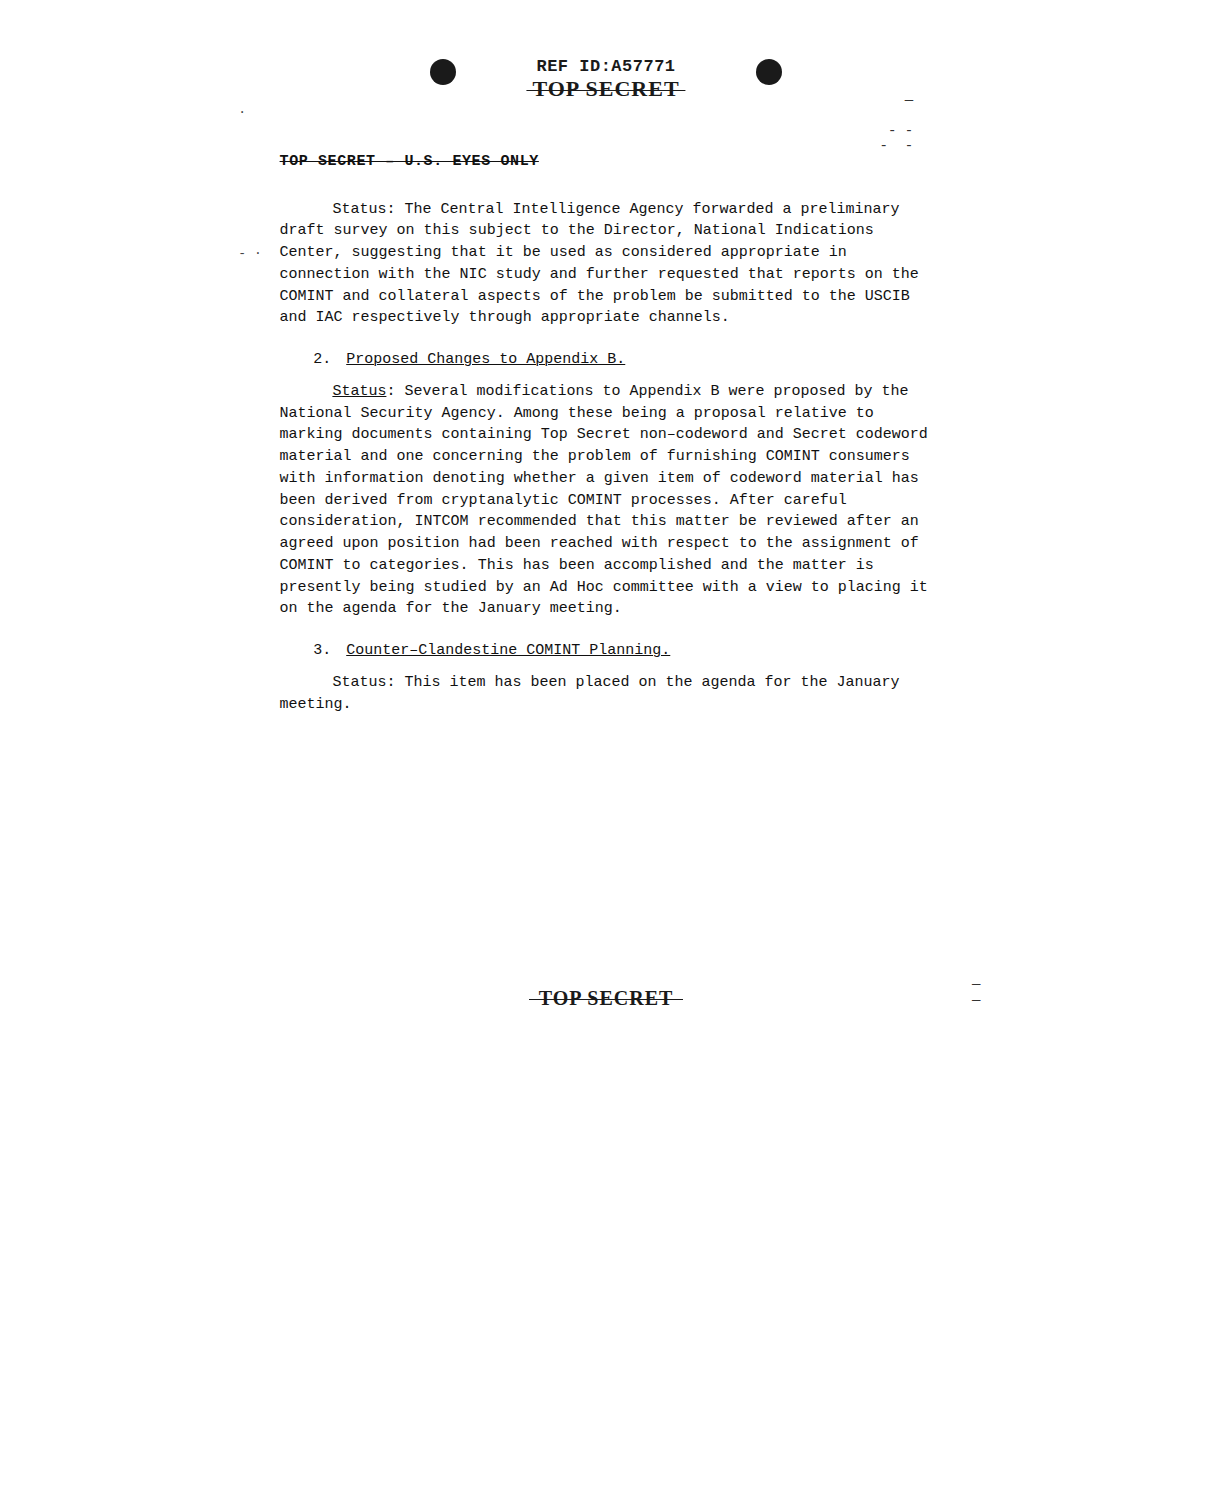.
- ·
REF ID:A57771
TOP SECRET
—
- -
- -
TOP SECRET – U.S. EYES ONLY
Status: The Central Intelligence Agency forwarded a preliminary draft survey on this subject to the Director, National Indications Center, suggesting that it be used as considered appropriate in connection with the NIC study and further requested that reports on the COMINT and collateral aspects of the problem be submitted to the USCIB and IAC respectively through appropriate channels.
2. Proposed Changes to Appendix B.
Status: Several modifications to Appendix B were proposed by the National Security Agency. Among these being a proposal relative to marking documents containing Top Secret non–codeword and Secret codeword material and one concerning the problem of furnishing COMINT consumers with information denoting whether a given item of codeword material has been derived from cryptanalytic COMINT processes. After careful consideration, INTCOM recommended that this matter be reviewed after an agreed upon position had been reached with respect to the assignment of COMINT to categories. This has been accomplished and the matter is presently being studied by an Ad Hoc committee with a view to placing it on the agenda for the January meeting.
3. Counter–Clandestine COMINT Planning.
Status: This item has been placed on the agenda for the January meeting.
TOP SECRET
—
—